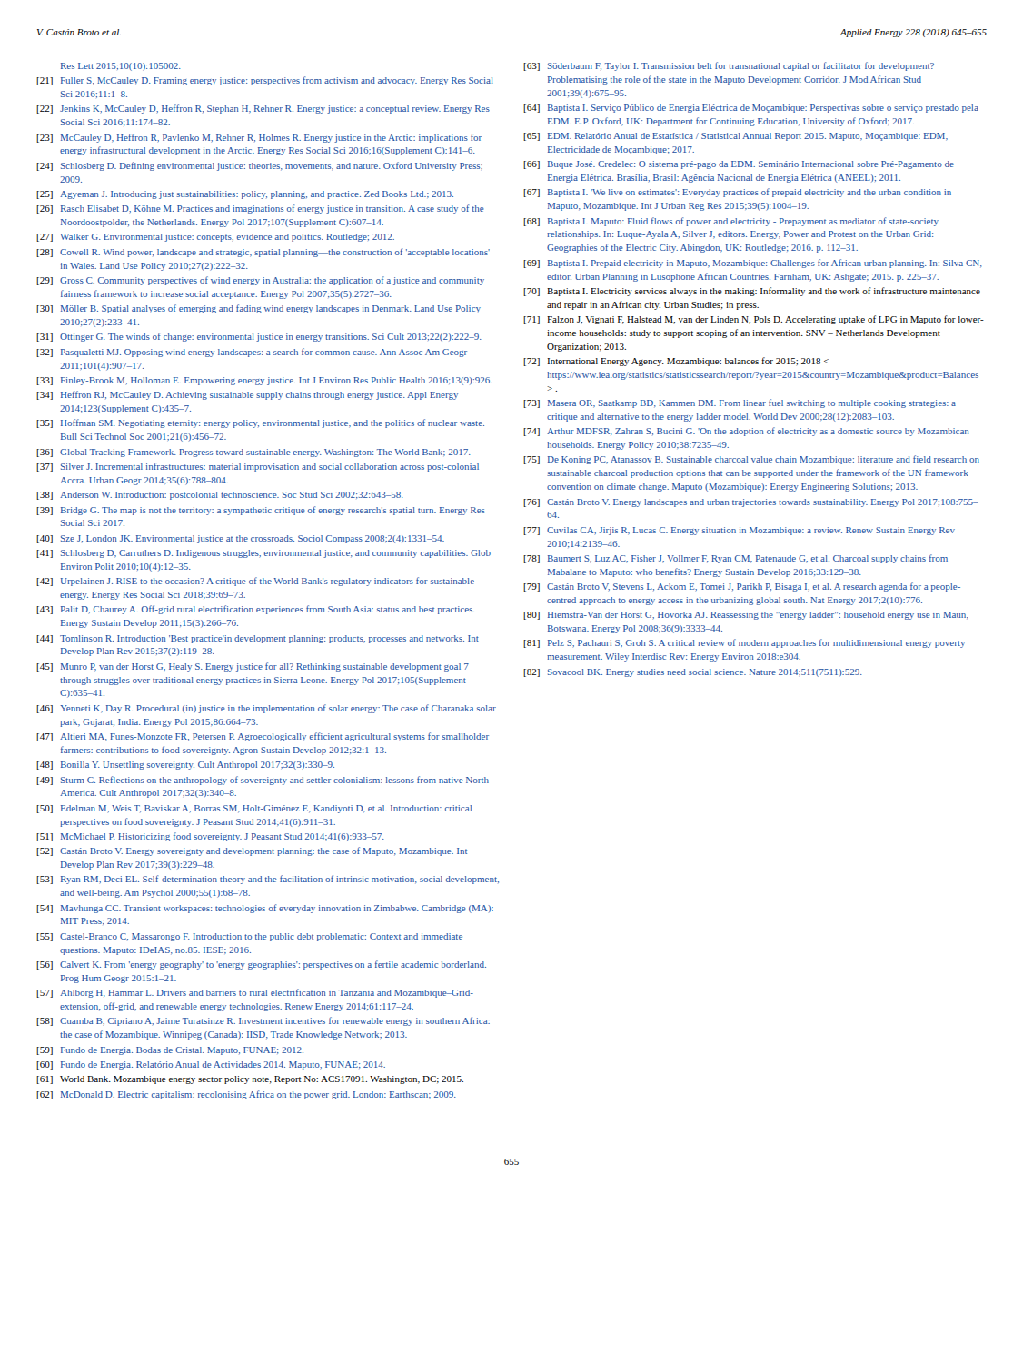V. Castán Broto et al.
Applied Energy 228 (2018) 645–655
Res Lett 2015;10(10):105002.
[21] Fuller S, McCauley D. Framing energy justice: perspectives from activism and advocacy. Energy Res Social Sci 2016;11:1–8.
[22] Jenkins K, McCauley D, Heffron R, Stephan H, Rehner R. Energy justice: a conceptual review. Energy Res Social Sci 2016;11:174–82.
[23] McCauley D, Heffron R, Pavlenko M, Rehner R, Holmes R. Energy justice in the Arctic: implications for energy infrastructural development in the Arctic. Energy Res Social Sci 2016;16(Supplement C):141–6.
[24] Schlosberg D. Defining environmental justice: theories, movements, and nature. Oxford University Press; 2009.
[25] Agyeman J. Introducing just sustainabilities: policy, planning, and practice. Zed Books Ltd.; 2013.
[26] Rasch Elisabet D, Köhne M. Practices and imaginations of energy justice in transition. A case study of the Noordoostpolder, the Netherlands. Energy Pol 2017;107(Supplement C):607–14.
[27] Walker G. Environmental justice: concepts, evidence and politics. Routledge; 2012.
[28] Cowell R. Wind power, landscape and strategic, spatial planning—the construction of 'acceptable locations' in Wales. Land Use Policy 2010;27(2):222–32.
[29] Gross C. Community perspectives of wind energy in Australia: the application of a justice and community fairness framework to increase social acceptance. Energy Pol 2007;35(5):2727–36.
[30] Möller B. Spatial analyses of emerging and fading wind energy landscapes in Denmark. Land Use Policy 2010;27(2):233–41.
[31] Ottinger G. The winds of change: environmental justice in energy transitions. Sci Cult 2013;22(2):222–9.
[32] Pasqualetti MJ. Opposing wind energy landscapes: a search for common cause. Ann Assoc Am Geogr 2011;101(4):907–17.
[33] Finley-Brook M, Holloman E. Empowering energy justice. Int J Environ Res Public Health 2016;13(9):926.
[34] Heffron RJ, McCauley D. Achieving sustainable supply chains through energy justice. Appl Energy 2014;123(Supplement C):435–7.
[35] Hoffman SM. Negotiating eternity: energy policy, environmental justice, and the politics of nuclear waste. Bull Sci Technol Soc 2001;21(6):456–72.
[36] Global Tracking Framework. Progress toward sustainable energy. Washington: The World Bank; 2017.
[37] Silver J. Incremental infrastructures: material improvisation and social collaboration across post-colonial Accra. Urban Geogr 2014;35(6):788–804.
[38] Anderson W. Introduction: postcolonial technoscience. Soc Stud Sci 2002;32:643–58.
[39] Bridge G. The map is not the territory: a sympathetic critique of energy research's spatial turn. Energy Res Social Sci 2017.
[40] Sze J, London JK. Environmental justice at the crossroads. Sociol Compass 2008;2(4):1331–54.
[41] Schlosberg D, Carruthers D. Indigenous struggles, environmental justice, and community capabilities. Glob Environ Polit 2010;10(4):12–35.
[42] Urpelainen J. RISE to the occasion? A critique of the World Bank's regulatory indicators for sustainable energy. Energy Res Social Sci 2018;39:69–73.
[43] Palit D, Chaurey A. Off-grid rural electrification experiences from South Asia: status and best practices. Energy Sustain Develop 2011;15(3):266–76.
[44] Tomlinson R. Introduction 'Best practice'in development planning: products, processes and networks. Int Develop Plan Rev 2015;37(2):119–28.
[45] Munro P, van der Horst G, Healy S. Energy justice for all? Rethinking sustainable development goal 7 through struggles over traditional energy practices in Sierra Leone. Energy Pol 2017;105(Supplement C):635–41.
[46] Yenneti K, Day R. Procedural (in) justice in the implementation of solar energy: The case of Charanaka solar park, Gujarat, India. Energy Pol 2015;86:664–73.
[47] Altieri MA, Funes-Monzote FR, Petersen P. Agroecologically efficient agricultural systems for smallholder farmers: contributions to food sovereignty. Agron Sustain Develop 2012;32:1–13.
[48] Bonilla Y. Unsettling sovereignty. Cult Anthropol 2017;32(3):330–9.
[49] Sturm C. Reflections on the anthropology of sovereignty and settler colonialism: lessons from native North America. Cult Anthropol 2017;32(3):340–8.
[50] Edelman M, Weis T, Baviskar A, Borras SM, Holt-Giménez E, Kandiyoti D, et al. Introduction: critical perspectives on food sovereignty. J Peasant Stud 2014;41(6):911–31.
[51] McMichael P. Historicizing food sovereignty. J Peasant Stud 2014;41(6):933–57.
[52] Castán Broto V. Energy sovereignty and development planning: the case of Maputo, Mozambique. Int Develop Plan Rev 2017;39(3):229–48.
[53] Ryan RM, Deci EL. Self-determination theory and the facilitation of intrinsic motivation, social development, and well-being. Am Psychol 2000;55(1):68–78.
[54] Mavhunga CC. Transient workspaces: technologies of everyday innovation in Zimbabwe. Cambridge (MA): MIT Press; 2014.
[55] Castel-Branco C, Massarongo F. Introduction to the public debt problematic: Context and immediate questions. Maputo: IDeIAS, no.85. IESE; 2016.
[56] Calvert K. From 'energy geography' to 'energy geographies': perspectives on a fertile academic borderland. Prog Hum Geogr 2015:1–21.
[57] Ahlborg H, Hammar L. Drivers and barriers to rural electrification in Tanzania and Mozambique–Grid-extension, off-grid, and renewable energy technologies. Renew Energy 2014;61:117–24.
[58] Cuamba B, Cipriano A, Jaime Turatsinze R. Investment incentives for renewable energy in southern Africa: the case of Mozambique. Winnipeg (Canada): IISD, Trade Knowledge Network; 2013.
[59] Fundo de Energia. Bodas de Cristal. Maputo, FUNAE; 2012.
[60] Fundo de Energia. Relatório Anual de Actividades 2014. Maputo, FUNAE; 2014.
[61] World Bank. Mozambique energy sector policy note, Report No: ACS17091. Washington, DC; 2015.
[62] McDonald D. Electric capitalism: recolonising Africa on the power grid. London: Earthscan; 2009.
[63] Söderbaum F, Taylor I. Transmission belt for transnational capital or facilitator for development? Problematising the role of the state in the Maputo Development Corridor. J Mod African Stud 2001;39(4):675–95.
[64] Baptista I. Serviço Público de Energia Eléctrica de Moçambique: Perspectivas sobre o serviço prestado pela EDM. E.P. Oxford, UK: Department for Continuing Education, University of Oxford; 2017.
[65] EDM. Relatório Anual de Estatística / Statistical Annual Report 2015. Maputo, Moçambique: EDM, Electricidade de Moçambique; 2017.
[66] Buque José. Credelec: O sistema pré-pago da EDM. Seminário Internacional sobre Pré-Pagamento de Energia Elétrica. Brasília, Brasil: Agência Nacional de Energia Elétrica (ANEEL); 2011.
[67] Baptista I. 'We live on estimates': Everyday practices of prepaid electricity and the urban condition in Maputo, Mozambique. Int J Urban Reg Res 2015;39(5):1004–19.
[68] Baptista I. Maputo: Fluid flows of power and electricity - Prepayment as mediator of state-society relationships. In: Luque-Ayala A, Silver J, editors. Energy, Power and Protest on the Urban Grid: Geographies of the Electric City. Abingdon, UK: Routledge; 2016. p. 112–31.
[69] Baptista I. Prepaid electricity in Maputo, Mozambique: Challenges for African urban planning. In: Silva CN, editor. Urban Planning in Lusophone African Countries. Farnham, UK: Ashgate; 2015. p. 225–37.
[70] Baptista I. Electricity services always in the making: Informality and the work of infrastructure maintenance and repair in an African city. Urban Studies; in press.
[71] Falzon J, Vignati F, Halstead M, van der Linden N, Pols D. Accelerating uptake of LPG in Maputo for lower-income households: study to support scoping of an intervention. SNV – Netherlands Development Organization; 2013.
[72] International Energy Agency. Mozambique: balances for 2015; 2018 < https://www.iea.org/statistics/statisticssearch/report/?year=2015&country=Mozambique&product=Balances > .
[73] Masera OR, Saatkamp BD, Kammen DM. From linear fuel switching to multiple cooking strategies: a critique and alternative to the energy ladder model. World Dev 2000;28(12):2083–103.
[74] Arthur MDFSR, Zahran S, Bucini G. 'On the adoption of electricity as a domestic source by Mozambican households. Energy Policy 2010;38:7235–49.
[75] De Koning PC, Atanassov B. Sustainable charcoal value chain Mozambique: literature and field research on sustainable charcoal production options that can be supported under the framework of the UN framework convention on climate change. Maputo (Mozambique): Energy Engineering Solutions; 2013.
[76] Castán Broto V. Energy landscapes and urban trajectories towards sustainability. Energy Pol 2017;108:755–64.
[77] Cuvilas CA, Jirjis R, Lucas C. Energy situation in Mozambique: a review. Renew Sustain Energy Rev 2010;14:2139–46.
[78] Baumert S, Luz AC, Fisher J, Vollmer F, Ryan CM, Patenaude G, et al. Charcoal supply chains from Mabalane to Maputo: who benefits? Energy Sustain Develop 2016;33:129–38.
[79] Castán Broto V, Stevens L, Ackom E, Tomei J, Parikh P, Bisaga I, et al. A research agenda for a people-centred approach to energy access in the urbanizing global south. Nat Energy 2017;2(10):776.
[80] Hiemstra-Van der Horst G, Hovorka AJ. Reassessing the "energy ladder": household energy use in Maun, Botswana. Energy Pol 2008;36(9):3333–44.
[81] Pelz S, Pachauri S, Groh S. A critical review of modern approaches for multidimensional energy poverty measurement. Wiley Interdisc Rev: Energy Environ 2018:e304.
[82] Sovacool BK. Energy studies need social science. Nature 2014;511(7511):529.
655